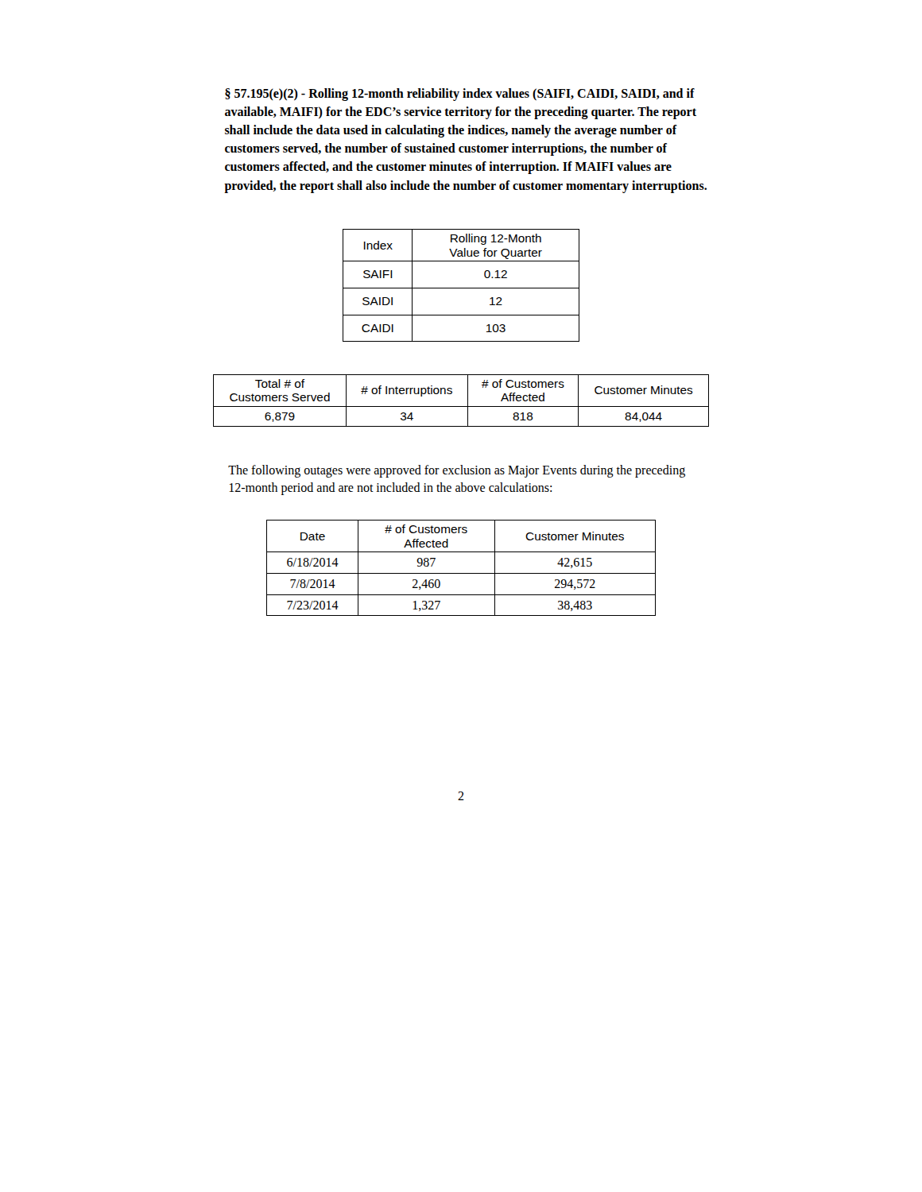§ 57.195(e)(2) - Rolling 12-month reliability index values (SAIFI, CAIDI, SAIDI, and if available, MAIFI) for the EDC’s service territory for the preceding quarter. The report shall include the data used in calculating the indices, namely the average number of customers served, the number of sustained customer interruptions, the number of customers affected, and the customer minutes of interruption. If MAIFI values are provided, the report shall also include the number of customer momentary interruptions.
| Index | Rolling 12-Month Value for Quarter |
| --- | --- |
| SAIFI | 0.12 |
| SAIDI | 12 |
| CAIDI | 103 |
| Total # of Customers Served | # of Interruptions | # of Customers Affected | Customer Minutes |
| --- | --- | --- | --- |
| 6,879 | 34 | 818 | 84,044 |
The following outages were approved for exclusion as Major Events during the preceding 12-month period and are not included in the above calculations:
| Date | # of Customers Affected | Customer Minutes |
| --- | --- | --- |
| 6/18/2014 | 987 | 42,615 |
| 7/8/2014 | 2,460 | 294,572 |
| 7/23/2014 | 1,327 | 38,483 |
2